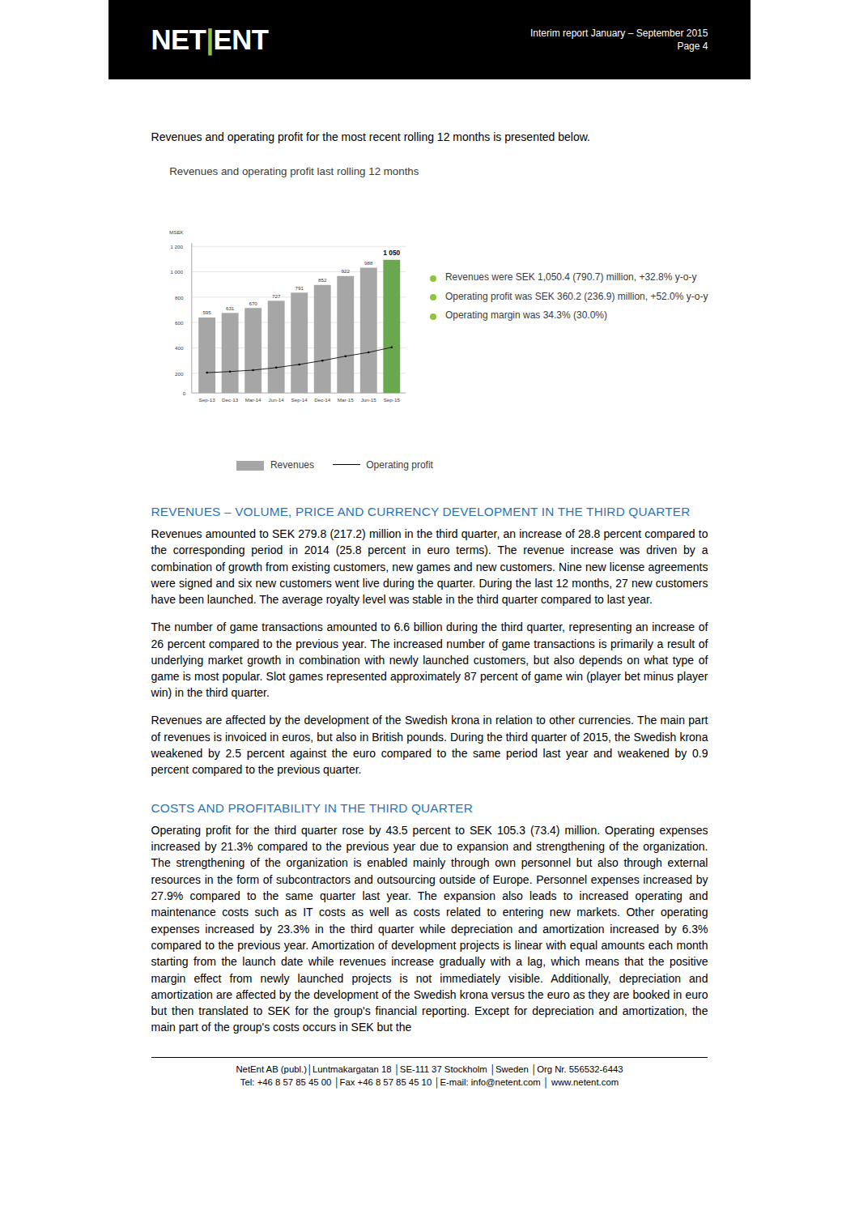NET|ENT
Interim report January – September 2015
Page 4
Revenues and operating profit for the most recent rolling 12 months is presented below.
Revenues and operating profit last rolling 12 months
MSEK 1 200 1 000 800 600 400 200 0 595 631 670 727 791 852 922 988 1 050 Sep-13 Dec-13 Mar-14 Jun-14 Sep-14 Dec-14 Mar-15 Jun-15 Sep-15
Revenues were SEK 1,050.4 (790.7) million, +32.8% y-o-y
Operating profit was SEK 360.2 (236.9) million, +52.0% y-o-y
Operating margin was 34.3% (30.0%)
Revenues Operating profit
REVENUES – VOLUME, PRICE AND CURRENCY DEVELOPMENT IN THE THIRD QUARTER
Revenues amounted to SEK 279.8 (217.2) million in the third quarter, an increase of 28.8 percent compared to the corresponding period in 2014 (25.8 percent in euro terms). The revenue increase was driven by a combination of growth from existing customers, new games and new customers. Nine new license agreements were signed and six new customers went live during the quarter. During the last 12 months, 27 new customers have been launched. The average royalty level was stable in the third quarter compared to last year.
The number of game transactions amounted to 6.6 billion during the third quarter, representing an increase of 26 percent compared to the previous year. The increased number of game transactions is primarily a result of underlying market growth in combination with newly launched customers, but also depends on what type of game is most popular. Slot games represented approximately 87 percent of game win (player bet minus player win) in the third quarter.
Revenues are affected by the development of the Swedish krona in relation to other currencies. The main part of revenues is invoiced in euros, but also in British pounds. During the third quarter of 2015, the Swedish krona weakened by 2.5 percent against the euro compared to the same period last year and weakened by 0.9 percent compared to the previous quarter.
COSTS AND PROFITABILITY IN THE THIRD QUARTER
Operating profit for the third quarter rose by 43.5 percent to SEK 105.3 (73.4) million. Operating expenses increased by 21.3% compared to the previous year due to expansion and strengthening of the organization. The strengthening of the organization is enabled mainly through own personnel but also through external resources in the form of subcontractors and outsourcing outside of Europe. Personnel expenses increased by 27.9% compared to the same quarter last year. The expansion also leads to increased operating and maintenance costs such as IT costs as well as costs related to entering new markets. Other operating expenses increased by 23.3% in the third quarter while depreciation and amortization increased by 6.3% compared to the previous year. Amortization of development projects is linear with equal amounts each month starting from the launch date while revenues increase gradually with a lag, which means that the positive margin effect from newly launched projects is not immediately visible. Additionally, depreciation and amortization are affected by the development of the Swedish krona versus the euro as they are booked in euro but then translated to SEK for the group's financial reporting. Except for depreciation and amortization, the main part of the group's costs occurs in SEK but the
NetEnt AB (publ.)│Luntmakargatan 18 │SE-111 37 Stockholm │Sweden │Org Nr. 556532-6443
Tel: +46 8 57 85 45 00 │Fax +46 8 57 85 45 10 │E-mail: info@netent.com │ www.netent.com